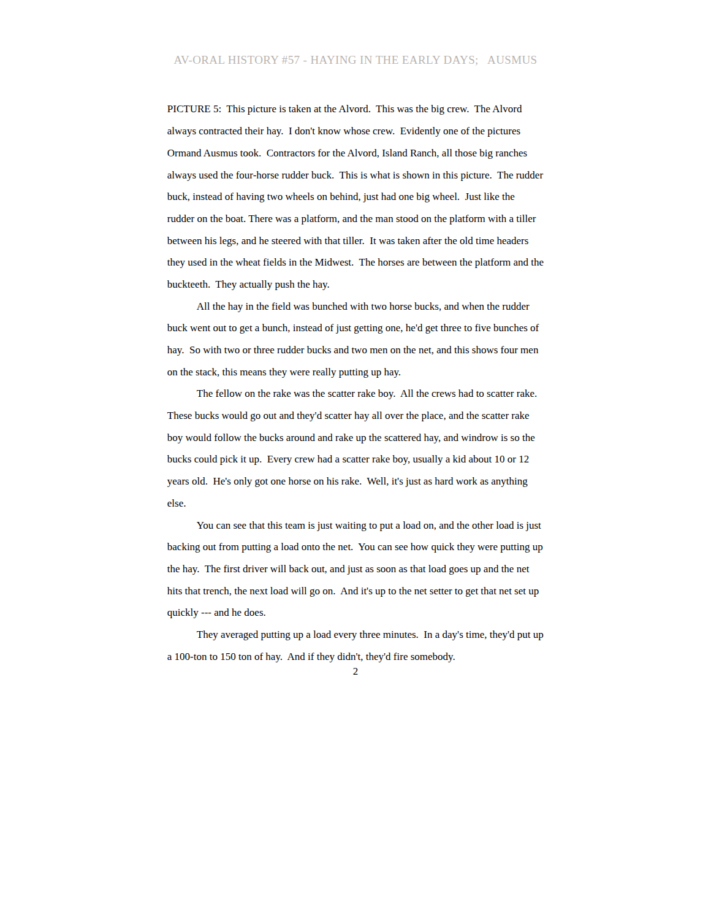AV-ORAL HISTORY #57 - HAYING IN THE EARLY DAYS; AUSMUS
PICTURE 5: This picture is taken at the Alvord. This was the big crew. The Alvord always contracted their hay. I don't know whose crew. Evidently one of the pictures Ormand Ausmus took. Contractors for the Alvord, Island Ranch, all those big ranches always used the four-horse rudder buck. This is what is shown in this picture. The rudder buck, instead of having two wheels on behind, just had one big wheel. Just like the rudder on the boat. There was a platform, and the man stood on the platform with a tiller between his legs, and he steered with that tiller. It was taken after the old time headers they used in the wheat fields in the Midwest. The horses are between the platform and the buckteeth. They actually push the hay.
All the hay in the field was bunched with two horse bucks, and when the rudder buck went out to get a bunch, instead of just getting one, he'd get three to five bunches of hay. So with two or three rudder bucks and two men on the net, and this shows four men on the stack, this means they were really putting up hay.
The fellow on the rake was the scatter rake boy. All the crews had to scatter rake. These bucks would go out and they'd scatter hay all over the place, and the scatter rake boy would follow the bucks around and rake up the scattered hay, and windrow is so the bucks could pick it up. Every crew had a scatter rake boy, usually a kid about 10 or 12 years old. He's only got one horse on his rake. Well, it's just as hard work as anything else.
You can see that this team is just waiting to put a load on, and the other load is just backing out from putting a load onto the net. You can see how quick they were putting up the hay. The first driver will back out, and just as soon as that load goes up and the net hits that trench, the next load will go on. And it's up to the net setter to get that net set up quickly --- and he does.
They averaged putting up a load every three minutes. In a day's time, they'd put up a 100-ton to 150 ton of hay. And if they didn't, they'd fire somebody.
2